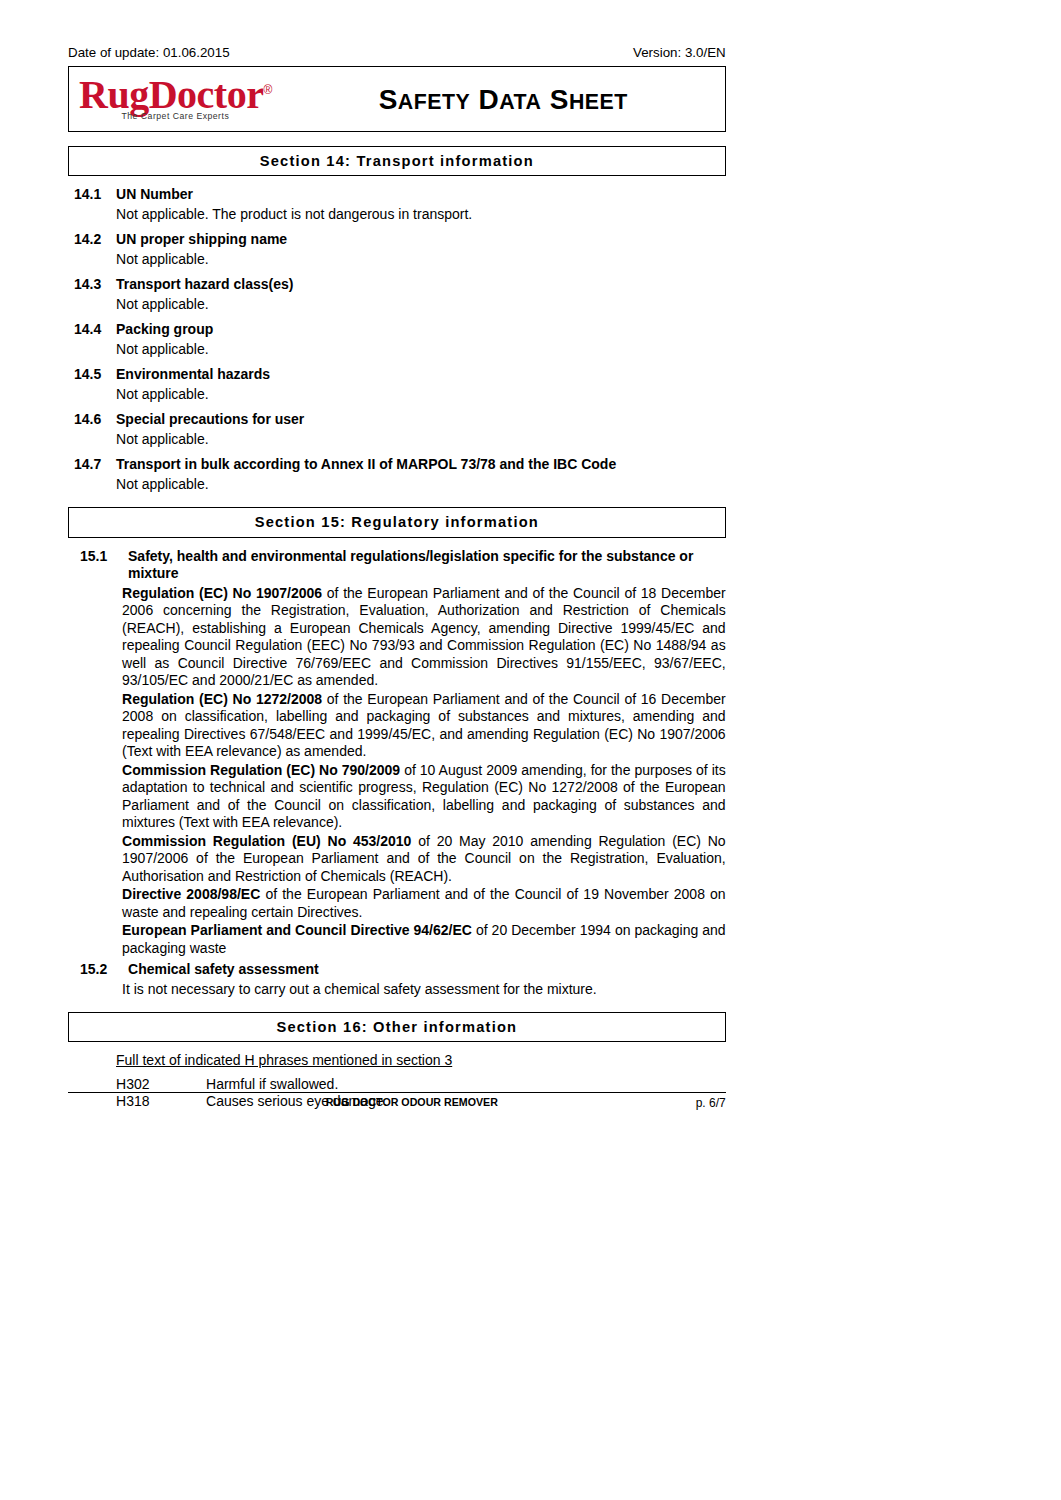Date of update: 01.06.2015 Version: 3.0/EN
RugDoctor®
The Carpet Care Experts
SAFETY DATA SHEET
Section 14: Transport information
14.1
UN Number
Not applicable. The product is not dangerous in transport.
14.2
UN proper shipping name
Not applicable.
14.3
Transport hazard class(es)
Not applicable.
14.4
Packing group
Not applicable.
14.5
Environmental hazards
Not applicable.
14.6
Special precautions for user
Not applicable.
14.7
Transport in bulk according to Annex II of MARPOL 73/78 and the IBC Code
Not applicable.
Section 15: Regulatory information
15.1
Safety, health and environmental regulations/legislation specific for the substance or mixture
Regulation (EC) No 1907/2006 of the European Parliament and of the Council of 18 December 2006 concerning the Registration, Evaluation, Authorization and Restriction of Chemicals (REACH), establishing a European Chemicals Agency, amending Directive 1999/45/EC and repealing Council Regulation (EEC) No 793/93 and Commission Regulation (EC) No 1488/94 as well as Council Directive 76/769/EEC and Commission Directives 91/155/EEC, 93/67/EEC, 93/105/EC and 2000/21/EC as amended.
Regulation (EC) No 1272/2008 of the European Parliament and of the Council of 16 December 2008 on classification, labelling and packaging of substances and mixtures, amending and repealing Directives 67/548/EEC and 1999/45/EC, and amending Regulation (EC) No 1907/2006 (Text with EEA relevance) as amended.
Commission Regulation (EC) No 790/2009 of 10 August 2009 amending, for the purposes of its adaptation to technical and scientific progress, Regulation (EC) No 1272/2008 of the European Parliament and of the Council on classification, labelling and packaging of substances and mixtures (Text with EEA relevance).
Commission Regulation (EU) No 453/2010 of 20 May 2010 amending Regulation (EC) No 1907/2006 of the European Parliament and of the Council on the Registration, Evaluation, Authorisation and Restriction of Chemicals (REACH).
Directive 2008/98/EC of the European Parliament and of the Council of 19 November 2008 on waste and repealing certain Directives.
European Parliament and Council Directive 94/62/EC of 20 December 1994 on packaging and packaging waste
15.2
Chemical safety assessment
It is not necessary to carry out a chemical safety assessment for the mixture.
Section 16: Other information
Full text of indicated H phrases mentioned in section 3
H302
Harmful if swallowed.
H318
Causes serious eye damage.
RUG DOCTOR ODOUR REMOVER
p. 6/7